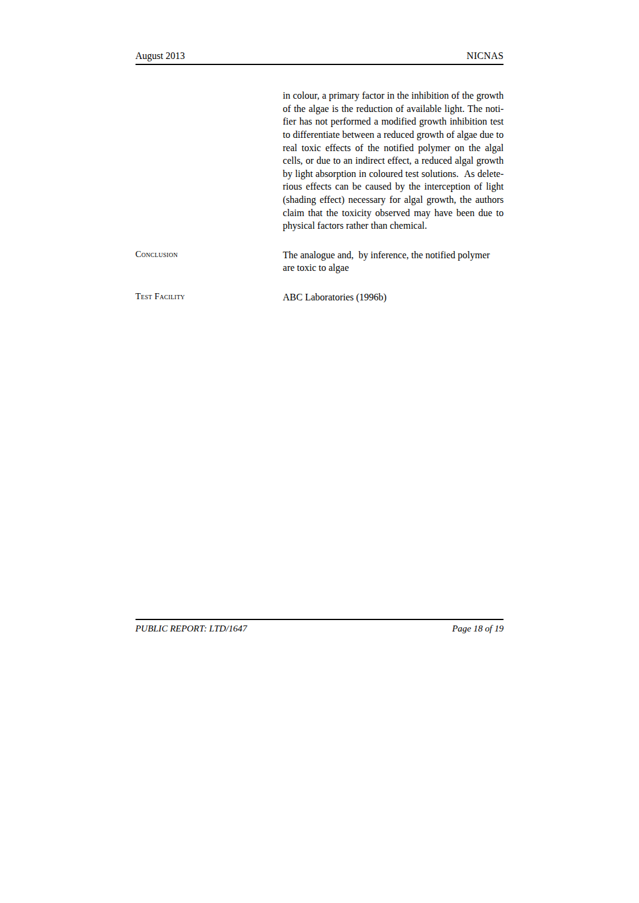August 2013
NICNAS
in colour, a primary factor in the inhibition of the growth of the algae is the reduction of available light. The notifier has not performed a modified growth inhibition test to differentiate between a reduced growth of algae due to real toxic effects of the notified polymer on the algal cells, or due to an indirect effect, a reduced algal growth by light absorption in coloured test solutions. As deleterious effects can be caused by the interception of light (shading effect) necessary for algal growth, the authors claim that the toxicity observed may have been due to physical factors rather than chemical.
Conclusion
The analogue and, by inference, the notified polymer are toxic to algae
Test Facility
ABC Laboratories (1996b)
PUBLIC REPORT: LTD/1647
Page 18 of 19